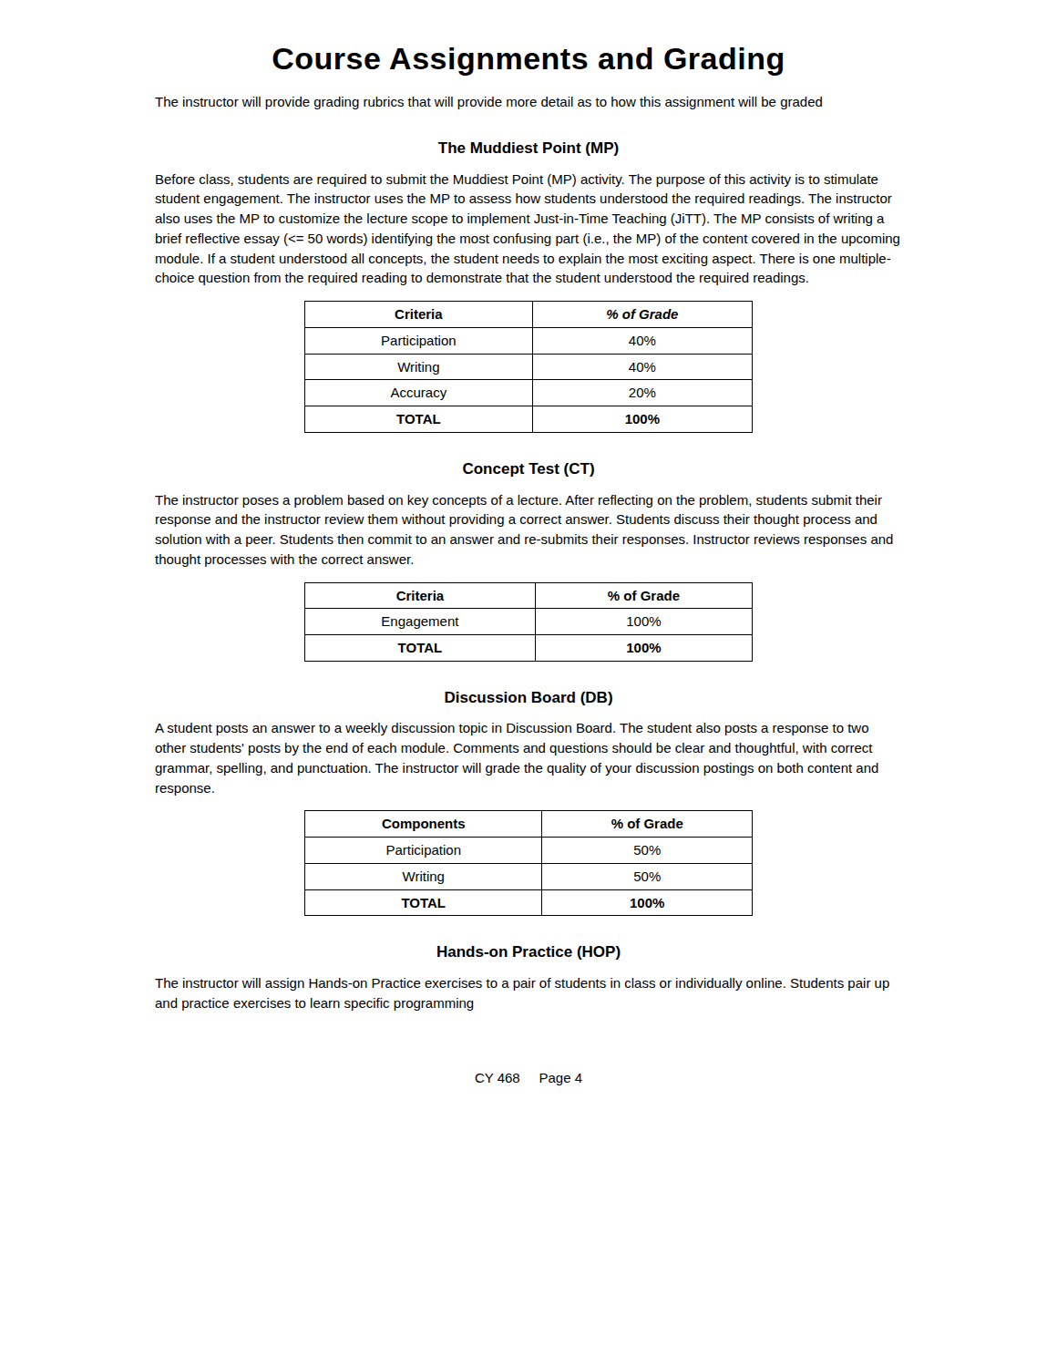Course Assignments and Grading
The instructor will provide grading rubrics that will provide more detail as to how this assignment will be graded
The Muddiest Point (MP)
Before class, students are required to submit the Muddiest Point (MP) activity. The purpose of this activity is to stimulate student engagement. The instructor uses the MP to assess how students understood the required readings. The instructor also uses the MP to customize the lecture scope to implement Just-in-Time Teaching (JiTT). The MP consists of writing a brief reflective essay (<= 50 words) identifying the most confusing part (i.e., the MP) of the content covered in the upcoming module. If a student understood all concepts, the student needs to explain the most exciting aspect. There is one multiple-choice question from the required reading to demonstrate that the student understood the required readings.
| Criteria | % of Grade |
| --- | --- |
| Participation | 40% |
| Writing | 40% |
| Accuracy | 20% |
| TOTAL | 100% |
Concept Test (CT)
The instructor poses a problem based on key concepts of a lecture. After reflecting on the problem, students submit their response and the instructor review them without providing a correct answer. Students discuss their thought process and solution with a peer. Students then commit to an answer and re-submits their responses. Instructor reviews responses and thought processes with the correct answer.
| Criteria | % of Grade |
| --- | --- |
| Engagement | 100% |
| TOTAL | 100% |
Discussion Board (DB)
A student posts an answer to a weekly discussion topic in Discussion Board. The student also posts a response to two other students' posts by the end of each module. Comments and questions should be clear and thoughtful, with correct grammar, spelling, and punctuation. The instructor will grade the quality of your discussion postings on both content and response.
| Components | % of Grade |
| --- | --- |
| Participation | 50% |
| Writing | 50% |
| TOTAL | 100% |
Hands-on Practice (HOP)
The instructor will assign Hands-on Practice exercises to a pair of students in class or individually online. Students pair up and practice exercises to learn specific programming
CY 468 Page 4